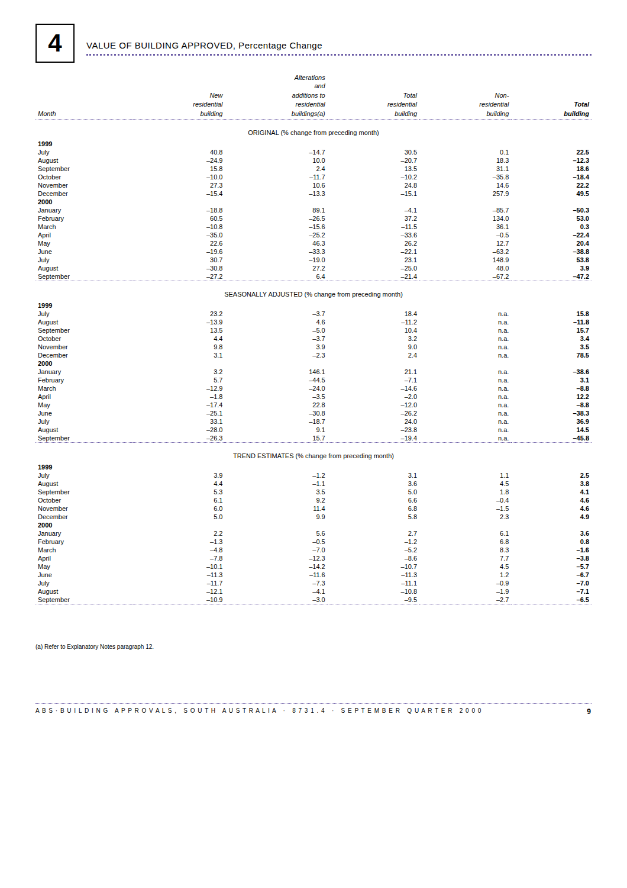4
VALUE OF BUILDING APPROVED, Percentage Change
| | | Alterations and | | | |
| --- | --- | --- | --- | --- | --- |
| | New | additions to | Total | Non- | |
| | residential | residential | residential | residential | Total |
| Month | building | buildings(a) | building | building | building |
| ORIGINAL (% change from preceding month) |
| 1999 |
| July | 40.8 | –14.7 | 30.5 | 0.1 | 22.5 |
| August | –24.9 | 10.0 | –20.7 | 18.3 | –12.3 |
| September | 15.8 | 2.4 | 13.5 | 31.1 | 18.6 |
| October | –10.0 | –11.7 | –10.2 | –35.8 | –18.4 |
| November | 27.3 | 10.6 | 24.8 | 14.6 | 22.2 |
| December | –15.4 | –13.3 | –15.1 | 257.9 | 49.5 |
| 2000 |
| January | –18.8 | 89.1 | –4.1 | –85.7 | –50.3 |
| February | 60.5 | –26.5 | 37.2 | 134.0 | 53.0 |
| March | –10.8 | –15.6 | –11.5 | 36.1 | 0.3 |
| April | –35.0 | –25.2 | –33.6 | –0.5 | –22.4 |
| May | 22.6 | 46.3 | 26.2 | 12.7 | 20.4 |
| June | –19.6 | –33.3 | –22.1 | –63.2 | –38.8 |
| July | 30.7 | –19.0 | 23.1 | 148.9 | 53.8 |
| August | –30.8 | 27.2 | –25.0 | 48.0 | 3.9 |
| September | –27.2 | 6.4 | –21.4 | –67.2 | –47.2 |
| SEASONALLY ADJUSTED (% change from preceding month) |
| 1999 |
| July | 23.2 | –3.7 | 18.4 | n.a. | 15.8 |
| August | –13.9 | 4.6 | –11.2 | n.a. | –11.8 |
| September | 13.5 | –5.0 | 10.4 | n.a. | 15.7 |
| October | 4.4 | –3.7 | 3.2 | n.a. | 3.4 |
| November | 9.8 | 3.9 | 9.0 | n.a. | 3.5 |
| December | 3.1 | –2.3 | 2.4 | n.a. | 78.5 |
| 2000 |
| January | 3.2 | 146.1 | 21.1 | n.a. | –38.6 |
| February | 5.7 | –44.5 | –7.1 | n.a. | 3.1 |
| March | –12.9 | –24.0 | –14.6 | n.a. | –8.8 |
| April | –1.8 | –3.5 | –2.0 | n.a. | 12.2 |
| May | –17.4 | 22.8 | –12.0 | n.a. | –8.8 |
| June | –25.1 | –30.8 | –26.2 | n.a. | –38.3 |
| July | 33.1 | –18.7 | 24.0 | n.a. | 36.9 |
| August | –28.0 | 9.1 | –23.8 | n.a. | 14.5 |
| September | –26.3 | 15.7 | –19.4 | n.a. | –45.8 |
| TREND ESTIMATES (% change from preceding month) |
| 1999 |
| July | 3.9 | –1.2 | 3.1 | 1.1 | 2.5 |
| August | 4.4 | –1.1 | 3.6 | 4.5 | 3.8 |
| September | 5.3 | 3.5 | 5.0 | 1.8 | 4.1 |
| October | 6.1 | 9.2 | 6.6 | –0.4 | 4.6 |
| November | 6.0 | 11.4 | 6.8 | –1.5 | 4.6 |
| December | 5.0 | 9.9 | 5.8 | 2.3 | 4.9 |
| 2000 |
| January | 2.2 | 5.6 | 2.7 | 6.1 | 3.6 |
| February | –1.3 | –0.5 | –1.2 | 6.8 | 0.8 |
| March | –4.8 | –7.0 | –5.2 | 8.3 | –1.6 |
| April | –7.8 | –12.3 | –8.6 | 7.7 | –3.8 |
| May | –10.1 | –14.2 | –10.7 | 4.5 | –5.7 |
| June | –11.3 | –11.6 | –11.3 | 1.2 | –6.7 |
| July | –11.7 | –7.3 | –11.1 | –0.9 | –7.0 |
| August | –12.1 | –4.1 | –10.8 | –1.9 | –7.1 |
| September | –10.9 | –3.0 | –9.5 | –2.7 | –6.5 |
(a) Refer to Explanatory Notes paragraph 12.
A B S · B U I L D I N G A P P R O V A L S , S O U T H A U S T R A L I A · 8 7 3 1 . 4 · S E P T E M B E R Q U A R T E R 2 0 0 0
9